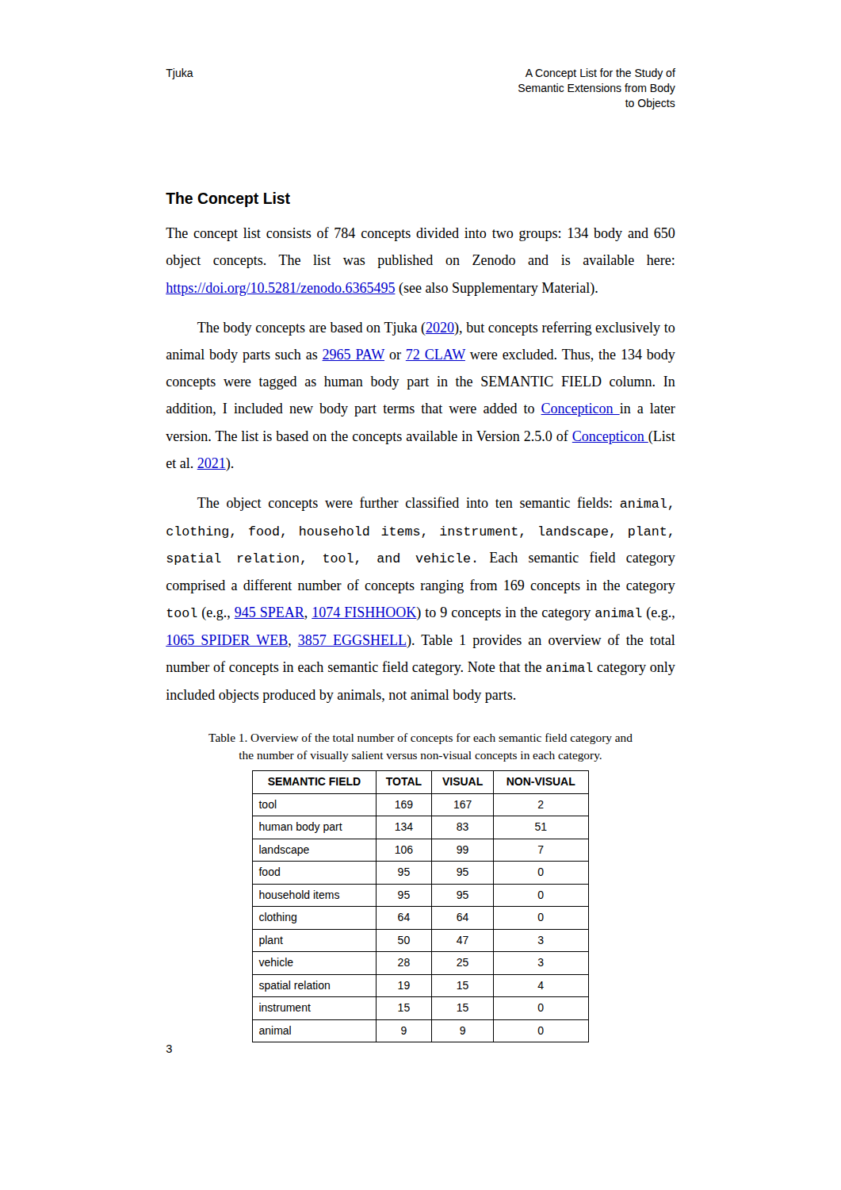Tjuka
A Concept List for the Study of
Semantic Extensions from Body
to Objects
The Concept List
The concept list consists of 784 concepts divided into two groups: 134 body and 650 object concepts. The list was published on Zenodo and is available here: https://doi.org/10.5281/zenodo.6365495 (see also Supplementary Material).
The body concepts are based on Tjuka (2020), but concepts referring exclusively to animal body parts such as 2965 PAW or 72 CLAW were excluded. Thus, the 134 body concepts were tagged as human body part in the SEMANTIC FIELD column. In addition, I included new body part terms that were added to Concepticon in a later version. The list is based on the concepts available in Version 2.5.0 of Concepticon (List et al. 2021).
The object concepts were further classified into ten semantic fields: animal, clothing, food, household items, instrument, landscape, plant, spatial relation, tool, and vehicle. Each semantic field category comprised a different number of concepts ranging from 169 concepts in the category tool (e.g., 945 SPEAR, 1074 FISHHOOK) to 9 concepts in the category animal (e.g., 1065 SPIDER WEB, 3857 EGGSHELL). Table 1 provides an overview of the total number of concepts in each semantic field category. Note that the animal category only included objects produced by animals, not animal body parts.
Table 1. Overview of the total number of concepts for each semantic field category and the number of visually salient versus non-visual concepts in each category.
| SEMANTIC FIELD | TOTAL | VISUAL | NON-VISUAL |
| --- | --- | --- | --- |
| tool | 169 | 167 | 2 |
| human body part | 134 | 83 | 51 |
| landscape | 106 | 99 | 7 |
| food | 95 | 95 | 0 |
| household items | 95 | 95 | 0 |
| clothing | 64 | 64 | 0 |
| plant | 50 | 47 | 3 |
| vehicle | 28 | 25 | 3 |
| spatial relation | 19 | 15 | 4 |
| instrument | 15 | 15 | 0 |
| animal | 9 | 9 | 0 |
3